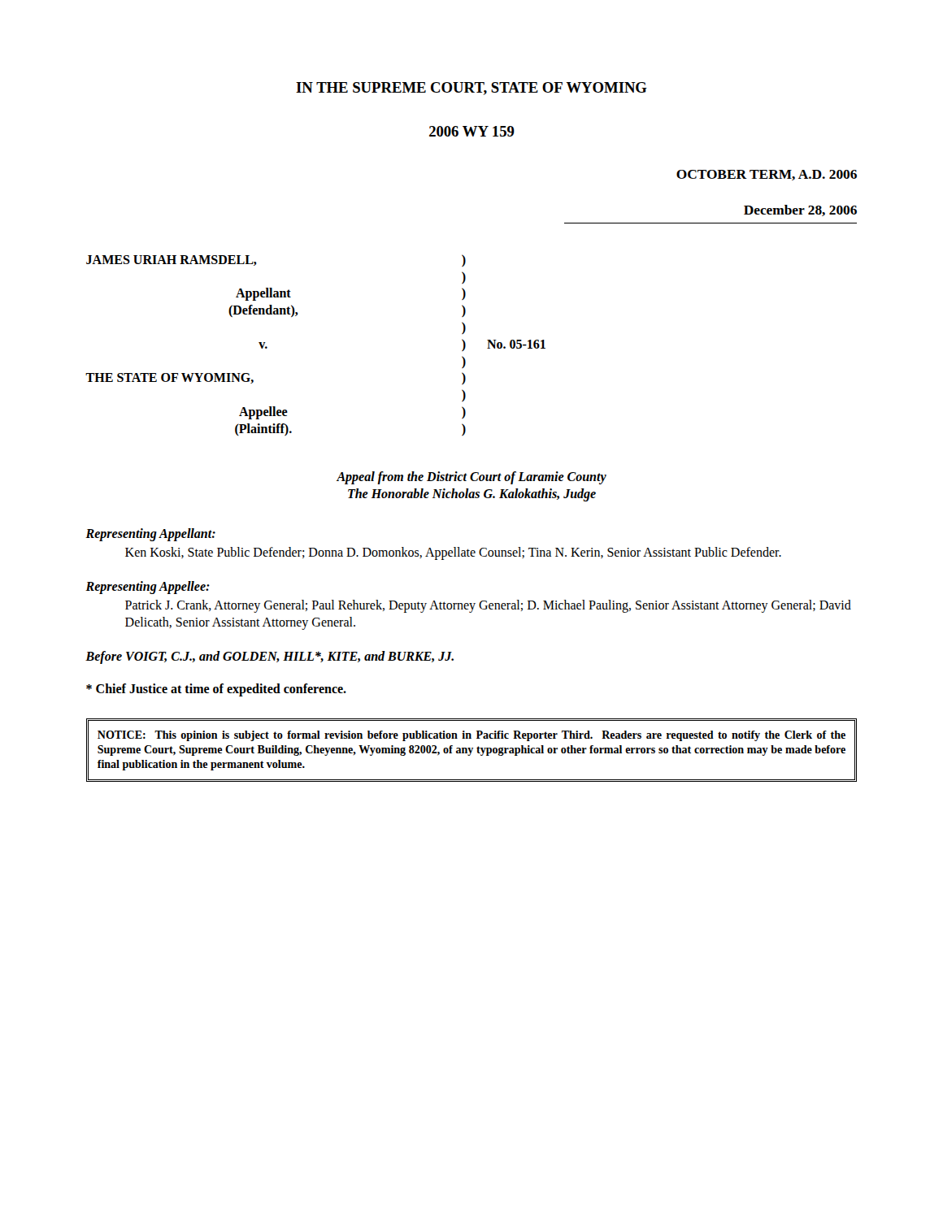IN THE SUPREME COURT, STATE OF WYOMING
2006 WY 159
OCTOBER TERM, A.D. 2006
December 28, 2006
| JAMES URIAH RAMSDELL, | ) | |
| | ) | |
| Appellant | ) | |
| (Defendant), | ) | |
| | ) | |
| v. | ) | No. 05-161 |
| | ) | |
| THE STATE OF WYOMING, | ) | |
| | ) | |
| Appellee | ) | |
| (Plaintiff). | ) | |
Appeal from the District Court of Laramie County
The Honorable Nicholas G. Kalokathis, Judge
Representing Appellant:
Ken Koski, State Public Defender; Donna D. Domonkos, Appellate Counsel; Tina N. Kerin, Senior Assistant Public Defender.
Representing Appellee:
Patrick J. Crank, Attorney General; Paul Rehurek, Deputy Attorney General; D. Michael Pauling, Senior Assistant Attorney General; David Delicath, Senior Assistant Attorney General.
Before VOIGT, C.J., and GOLDEN, HILL*, KITE, and BURKE, JJ.
* Chief Justice at time of expedited conference.
NOTICE: This opinion is subject to formal revision before publication in Pacific Reporter Third. Readers are requested to notify the Clerk of the Supreme Court, Supreme Court Building, Cheyenne, Wyoming 82002, of any typographical or other formal errors so that correction may be made before final publication in the permanent volume.